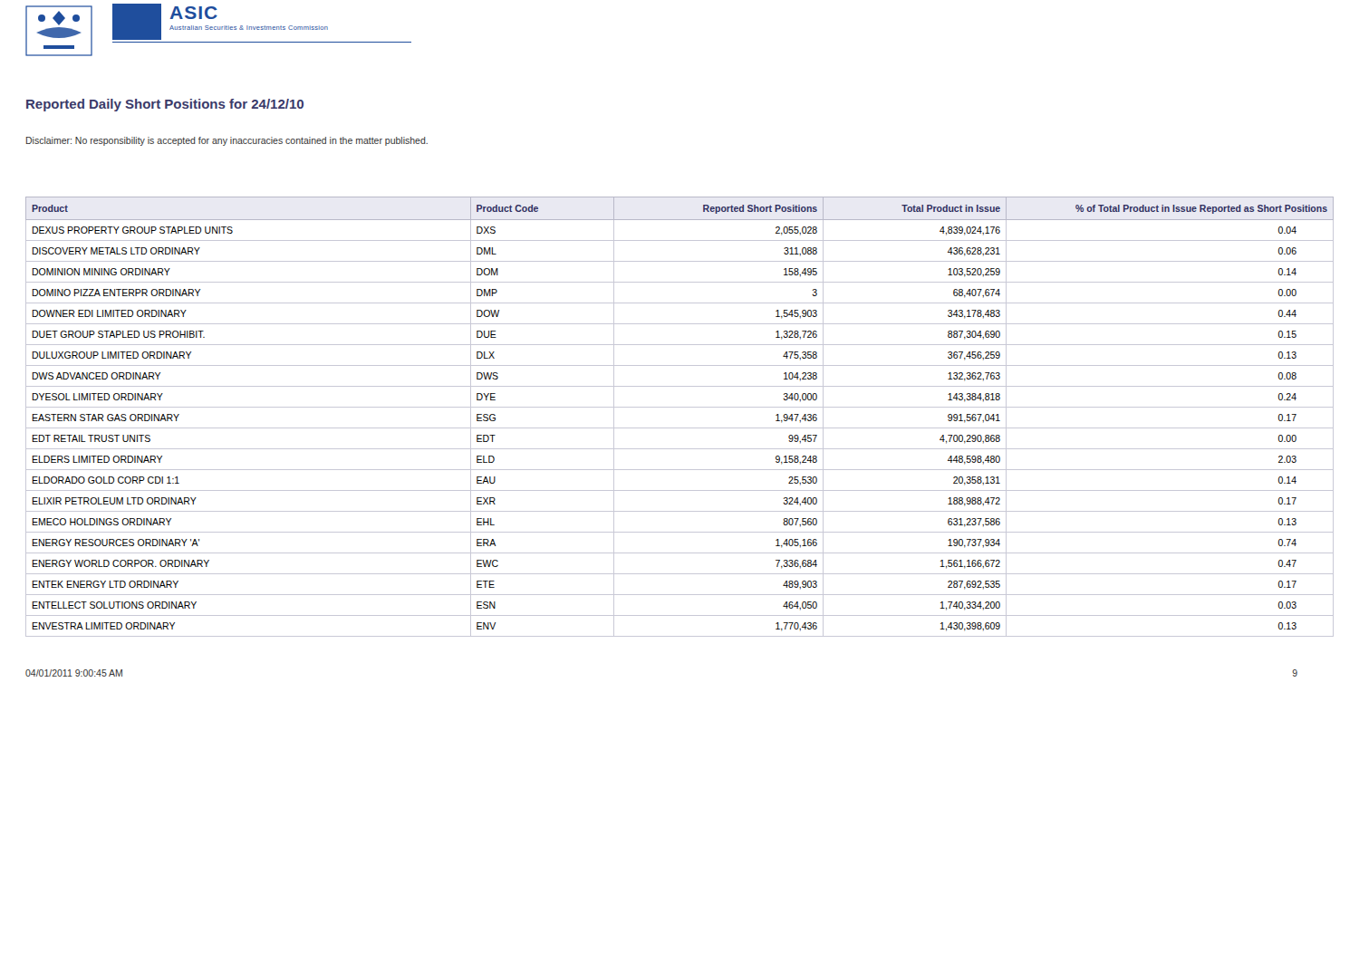ASIC
Australian Securities & Investments Commission
Reported Daily Short Positions for 24/12/10
Disclaimer: No responsibility is accepted for any inaccuracies contained in the matter published.
| Product | Product Code | Reported Short Positions | Total Product in Issue | % of Total Product in Issue Reported as Short Positions |
| --- | --- | --- | --- | --- |
| DEXUS PROPERTY GROUP STAPLED UNITS | DXS | 2,055,028 | 4,839,024,176 | 0.04 |
| DISCOVERY METALS LTD ORDINARY | DML | 311,088 | 436,628,231 | 0.06 |
| DOMINION MINING ORDINARY | DOM | 158,495 | 103,520,259 | 0.14 |
| DOMINO PIZZA ENTERPR ORDINARY | DMP | 3 | 68,407,674 | 0.00 |
| DOWNER EDI LIMITED ORDINARY | DOW | 1,545,903 | 343,178,483 | 0.44 |
| DUET GROUP STAPLED US PROHIBIT. | DUE | 1,328,726 | 887,304,690 | 0.15 |
| DULUXGROUP LIMITED ORDINARY | DLX | 475,358 | 367,456,259 | 0.13 |
| DWS ADVANCED ORDINARY | DWS | 104,238 | 132,362,763 | 0.08 |
| DYESOL LIMITED ORDINARY | DYE | 340,000 | 143,384,818 | 0.24 |
| EASTERN STAR GAS ORDINARY | ESG | 1,947,436 | 991,567,041 | 0.17 |
| EDT RETAIL TRUST UNITS | EDT | 99,457 | 4,700,290,868 | 0.00 |
| ELDERS LIMITED ORDINARY | ELD | 9,158,248 | 448,598,480 | 2.03 |
| ELDORADO GOLD CORP CDI 1:1 | EAU | 25,530 | 20,358,131 | 0.14 |
| ELIXIR PETROLEUM LTD ORDINARY | EXR | 324,400 | 188,988,472 | 0.17 |
| EMECO HOLDINGS ORDINARY | EHL | 807,560 | 631,237,586 | 0.13 |
| ENERGY RESOURCES ORDINARY 'A' | ERA | 1,405,166 | 190,737,934 | 0.74 |
| ENERGY WORLD CORPOR. ORDINARY | EWC | 7,336,684 | 1,561,166,672 | 0.47 |
| ENTEK ENERGY LTD ORDINARY | ETE | 489,903 | 287,692,535 | 0.17 |
| ENTELLECT SOLUTIONS ORDINARY | ESN | 464,050 | 1,740,334,200 | 0.03 |
| ENVESTRA LIMITED ORDINARY | ENV | 1,770,436 | 1,430,398,609 | 0.13 |
04/01/2011 9:00:45 AM 9